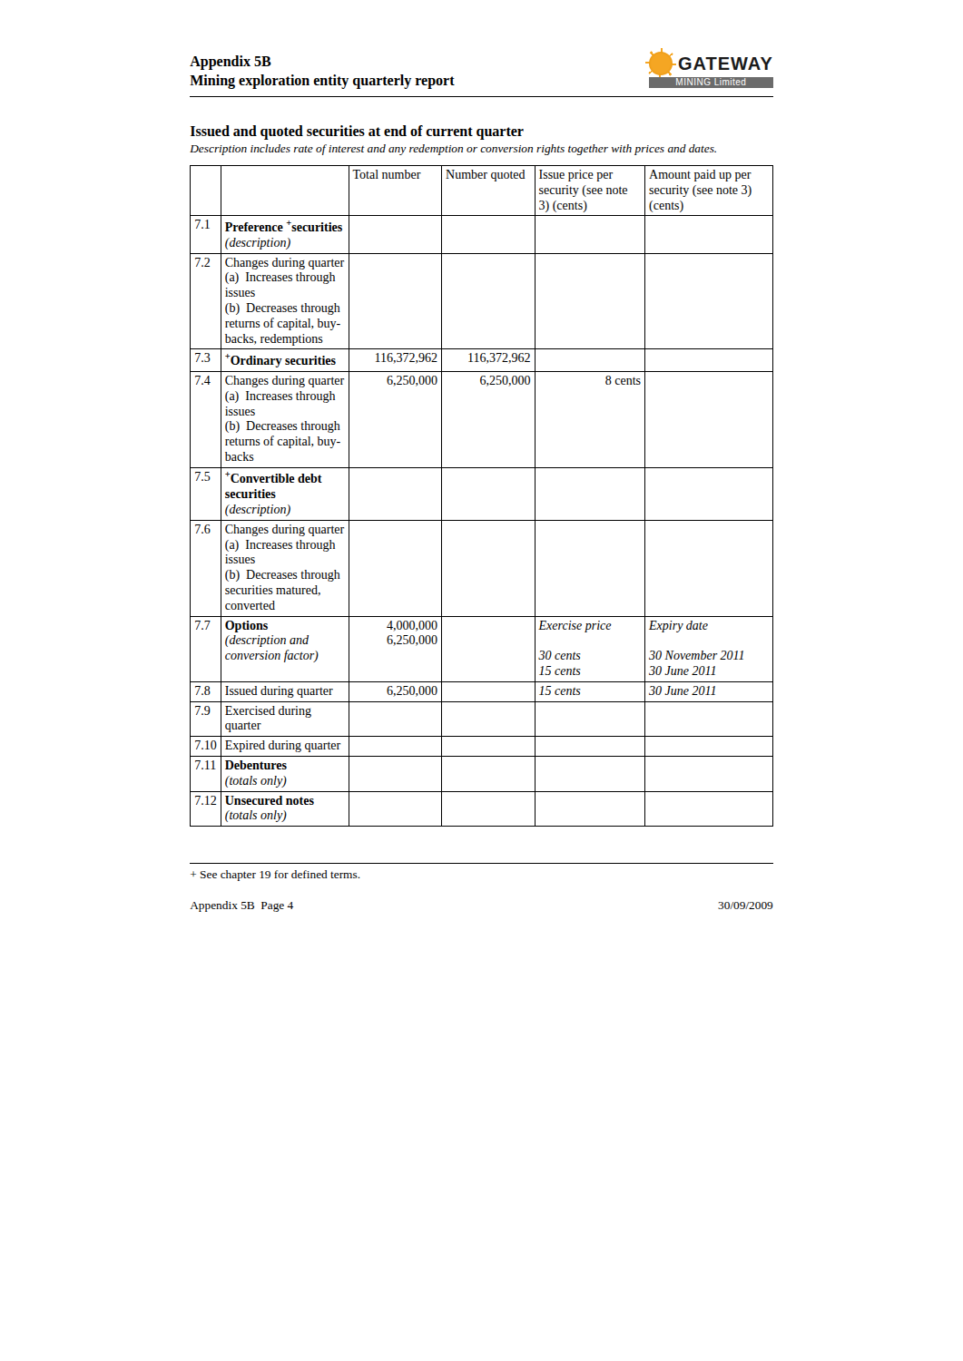Appendix 5B
Mining exploration entity quarterly report
GATEWAY
MINING Limited
Issued and quoted securities at end of current quarter
Description includes rate of interest and any redemption or conversion rights together with prices and dates.
| | | Total number | Number quoted | Issue price per security (see note 3) (cents) | Amount paid up per security (see note 3) (cents) |
| --- | --- | --- | --- | --- | --- |
| 7.1 | Preference + securities (description) | | | | |
| 7.2 | Changes during quarter (a) Increases through issues (b) Decreases through returns of capital, buy-backs, redemptions | | | | |
| 7.3 | + Ordinary securities | 116,372,962 | 116,372,962 | | |
| 7.4 | Changes during quarter (a) Increases through issues (b) Decreases through returns of capital, buy-backs | 6,250,000 | 6,250,000 | 8 cents | |
| 7.5 | + Convertible debt securities (description) | | | | |
| 7.6 | Changes during quarter (a) Increases through issues (b) Decreases through securities matured, converted | | | | |
| 7.7 | Options (description and conversion factor) | 4,000,000 6,250,000 | | Exercise price 30 cents 15 cents | Expiry date 30 November 2011 30 June 2011 |
| 7.8 | Issued during quarter | 6,250,000 | | 15 cents | 30 June 2011 |
| 7.9 | Exercised during quarter | | | | |
| 7.10 | Expired during quarter | | | | |
| 7.11 | Debentures (totals only) | | | | |
| 7.12 | Unsecured notes (totals only) | | | | |
+ See chapter 19 for defined terms.
Appendix 5B Page 4
30/09/2009